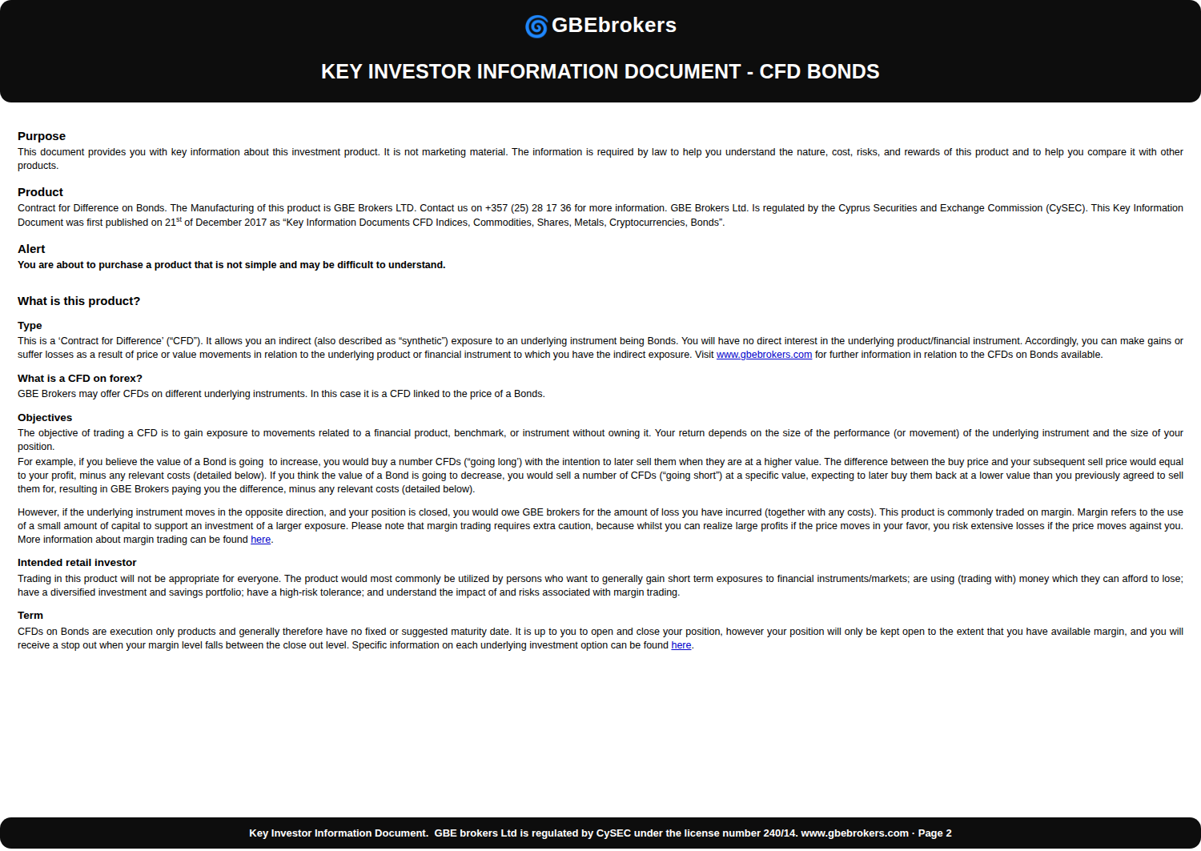🌀GBEbrokers
KEY INVESTOR INFORMATION DOCUMENT - CFD BONDS
Purpose
This document provides you with key information about this investment product. It is not marketing material. The information is required by law to help you understand the nature, cost, risks, and rewards of this product and to help you compare it with other products.
Product
Contract for Difference on Bonds. The Manufacturing of this product is GBE Brokers LTD. Contact us on +357 (25) 28 17 36 for more information. GBE Brokers Ltd. Is regulated by the Cyprus Securities and Exchange Commission (CySEC). This Key Information Document was first published on 21st of December 2017 as “Key Information Documents CFD Indices, Commodities, Shares, Metals, Cryptocurrencies, Bonds”.
Alert
You are about to purchase a product that is not simple and may be difficult to understand.
What is this product?
Type
This is a ‘Contract for Difference’ (“CFD”). It allows you an indirect (also described as “synthetic”) exposure to an underlying instrument being Bonds. You will have no direct interest in the underlying product/financial instrument. Accordingly, you can make gains or suffer losses as a result of price or value movements in relation to the underlying product or financial instrument to which you have the indirect exposure. Visit www.gbebrokers.com for further information in relation to the CFDs on Bonds available.
What is a CFD on forex?
GBE Brokers may offer CFDs on different underlying instruments. In this case it is a CFD linked to the price of a Bonds.
Objectives
The objective of trading a CFD is to gain exposure to movements related to a financial product, benchmark, or instrument without owning it. Your return depends on the size of the performance (or movement) of the underlying instrument and the size of your position.
For example, if you believe the value of a Bond is going to increase, you would buy a number CFDs (“going long’) with the intention to later sell them when they are at a higher value. The difference between the buy price and your subsequent sell price would equal to your profit, minus any relevant costs (detailed below). If you think the value of a Bond is going to decrease, you would sell a number of CFDs (“going short”) at a specific value, expecting to later buy them back at a lower value than you previously agreed to sell them for, resulting in GBE Brokers paying you the difference, minus any relevant costs (detailed below).
However, if the underlying instrument moves in the opposite direction, and your position is closed, you would owe GBE brokers for the amount of loss you have incurred (together with any costs). This product is commonly traded on margin. Margin refers to the use of a small amount of capital to support an investment of a larger exposure. Please note that margin trading requires extra caution, because whilst you can realize large profits if the price moves in your favor, you risk extensive losses if the price moves against you. More information about margin trading can be found here.
Intended retail investor
Trading in this product will not be appropriate for everyone. The product would most commonly be utilized by persons who want to generally gain short term exposures to financial instruments/markets; are using (trading with) money which they can afford to lose; have a diversified investment and savings portfolio; have a high-risk tolerance; and understand the impact of and risks associated with margin trading.
Term
CFDs on Bonds are execution only products and generally therefore have no fixed or suggested maturity date. It is up to you to open and close your position, however your position will only be kept open to the extent that you have available margin, and you will receive a stop out when your margin level falls between the close out level. Specific information on each underlying investment option can be found here.
Key Investor Information Document. GBE brokers Ltd is regulated by CySEC under the license number 240/14. www.gbebrokers.com · Page 2